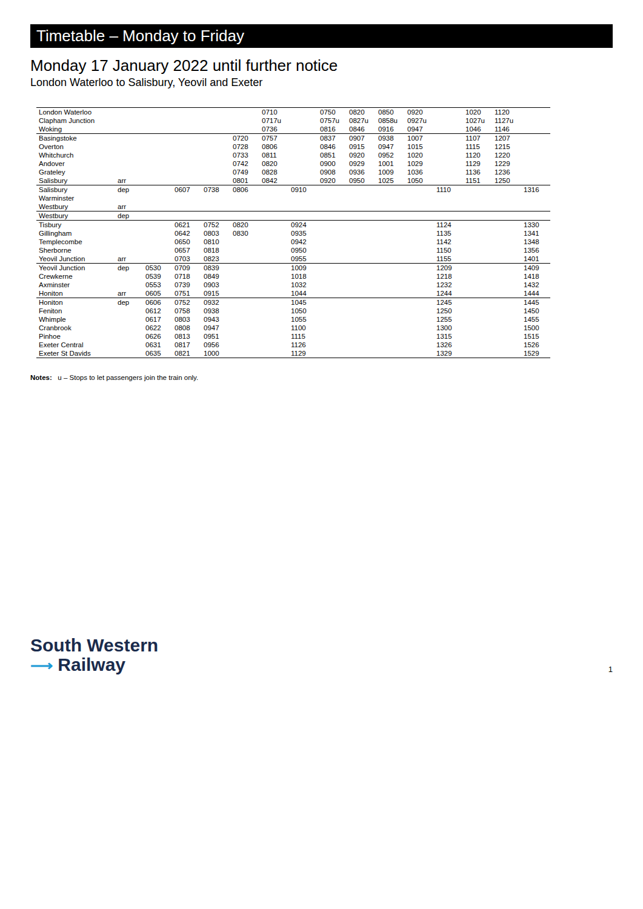Timetable – Monday to Friday
Monday 17 January 2022 until further notice
London Waterloo to Salisbury, Yeovil and Exeter
| London Waterloo | | | | | | 0710 | | 0750 | 0820 | 0850 | 0920 | | 1020 | 1120 | |
| Clapham Junction | | | | | | 0717u | | 0757u | 0827u | 0858u | 0927u | | 1027u | 1127u | |
| Woking | | | | | | 0736 | | 0816 | 0846 | 0916 | 0947 | | 1046 | 1146 | |
| Basingstoke | | | | | 0720 | 0757 | | 0837 | 0907 | 0938 | 1007 | | 1107 | 1207 | |
| Overton | | | | | 0728 | 0806 | | 0846 | 0915 | 0947 | 1015 | | 1115 | 1215 | |
| Whitchurch | | | | | 0733 | 0811 | | 0851 | 0920 | 0952 | 1020 | | 1120 | 1220 | |
| Andover | | | | | 0742 | 0820 | | 0900 | 0929 | 1001 | 1029 | | 1129 | 1229 | |
| Grateley | | | | | 0749 | 0828 | | 0908 | 0936 | 1009 | 1036 | | 1136 | 1236 | |
| Salisbury | arr | | | | 0801 | 0842 | | 0920 | 0950 | 1025 | 1050 | | 1151 | 1250 | |
| Salisbury | dep | | 0607 | 0738 | 0806 | | 0910 | | | | | 1110 | | | 1316 |
| Warminster | | | | | | | | | | | | | | | |
| Westbury | arr | | | | | | | | | | | | | | |
| Westbury | dep | | | | | | | | | | | | | | |
| Tisbury | | | 0621 | 0752 | 0820 | | 0924 | | | | | 1124 | | | 1330 |
| Gillingham | | | 0642 | 0803 | 0830 | | 0935 | | | | | 1135 | | | 1341 |
| Templecombe | | | 0650 | 0810 | | | 0942 | | | | | 1142 | | | 1348 |
| Sherborne | | | 0657 | 0818 | | | 0950 | | | | | 1150 | | | 1356 |
| Yeovil Junction | arr | | 0703 | 0823 | | | 0955 | | | | | 1155 | | | 1401 |
| Yeovil Junction | dep | 0530 | 0709 | 0839 | | | 1009 | | | | | 1209 | | | 1409 |
| Crewkerne | | 0539 | 0718 | 0849 | | | 1018 | | | | | 1218 | | | 1418 |
| Axminster | | 0553 | 0739 | 0903 | | | 1032 | | | | | 1232 | | | 1432 |
| Honiton | arr | 0605 | 0751 | 0915 | | | 1044 | | | | | 1244 | | | 1444 |
| Honiton | dep | 0606 | 0752 | 0932 | | | 1045 | | | | | 1245 | | | 1445 |
| Feniton | | 0612 | 0758 | 0938 | | | 1050 | | | | | 1250 | | | 1450 |
| Whimple | | 0617 | 0803 | 0943 | | | 1055 | | | | | 1255 | | | 1455 |
| Cranbrook | | 0622 | 0808 | 0947 | | | 1100 | | | | | 1300 | | | 1500 |
| Pinhoe | | 0626 | 0813 | 0951 | | | 1115 | | | | | 1315 | | | 1515 |
| Exeter Central | | 0631 | 0817 | 0956 | | | 1126 | | | | | 1326 | | | 1526 |
| Exeter St Davids | | 0635 | 0821 | 1000 | | | 1129 | | | | | 1329 | | | 1529 |
Notes: u – Stops to let passengers join the train only.
South Western
⟶ Railway
1